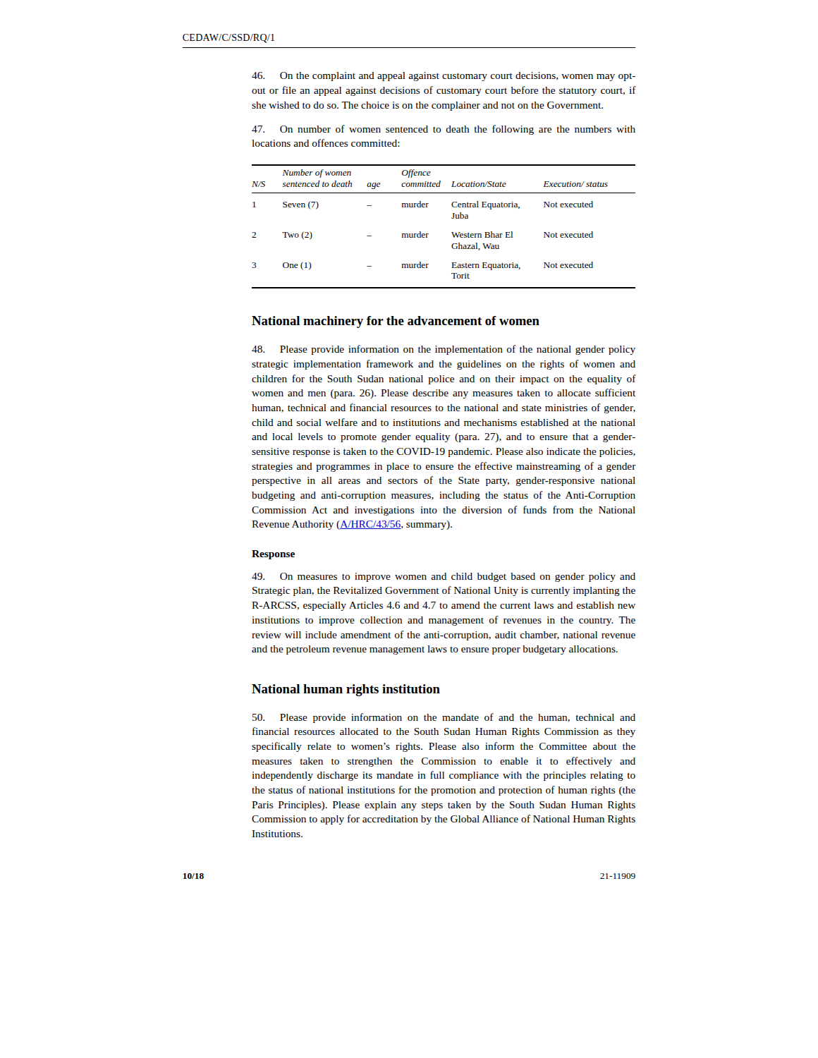CEDAW/C/SSD/RQ/1
46. On the complaint and appeal against customary court decisions, women may opt-out or file an appeal against decisions of customary court before the statutory court, if she wished to do so. The choice is on the complainer and not on the Government.
47. On number of women sentenced to death the following are the numbers with locations and offences committed:
| N/S | Number of women sentenced to death | age | Offence committed | Location/State | Execution/ status |
| --- | --- | --- | --- | --- | --- |
| 1 | Seven (7) | – | murder | Central Equatoria, Juba | Not executed |
| 2 | Two (2) | – | murder | Western Bhar El Ghazal, Wau | Not executed |
| 3 | One (1) | – | murder | Eastern Equatoria, Torit | Not executed |
National machinery for the advancement of women
48. Please provide information on the implementation of the national gender policy strategic implementation framework and the guidelines on the rights of women and children for the South Sudan national police and on their impact on the equality of women and men (para. 26). Please describe any measures taken to allocate sufficient human, technical and financial resources to the national and state ministries of gender, child and social welfare and to institutions and mechanisms established at the national and local levels to promote gender equality (para. 27), and to ensure that a gender-sensitive response is taken to the COVID-19 pandemic. Please also indicate the policies, strategies and programmes in place to ensure the effective mainstreaming of a gender perspective in all areas and sectors of the State party, gender-responsive national budgeting and anti-corruption measures, including the status of the Anti-Corruption Commission Act and investigations into the diversion of funds from the National Revenue Authority (A/HRC/43/56, summary).
Response
49. On measures to improve women and child budget based on gender policy and Strategic plan, the Revitalized Government of National Unity is currently implanting the R-ARCSS, especially Articles 4.6 and 4.7 to amend the current laws and establish new institutions to improve collection and management of revenues in the country. The review will include amendment of the anti-corruption, audit chamber, national revenue and the petroleum revenue management laws to ensure proper budgetary allocations.
National human rights institution
50. Please provide information on the mandate of and the human, technical and financial resources allocated to the South Sudan Human Rights Commission as they specifically relate to women’s rights. Please also inform the Committee about the measures taken to strengthen the Commission to enable it to effectively and independently discharge its mandate in full compliance with the principles relating to the status of national institutions for the promotion and protection of human rights (the Paris Principles). Please explain any steps taken by the South Sudan Human Rights Commission to apply for accreditation by the Global Alliance of National Human Rights Institutions.
10/18 21-11909